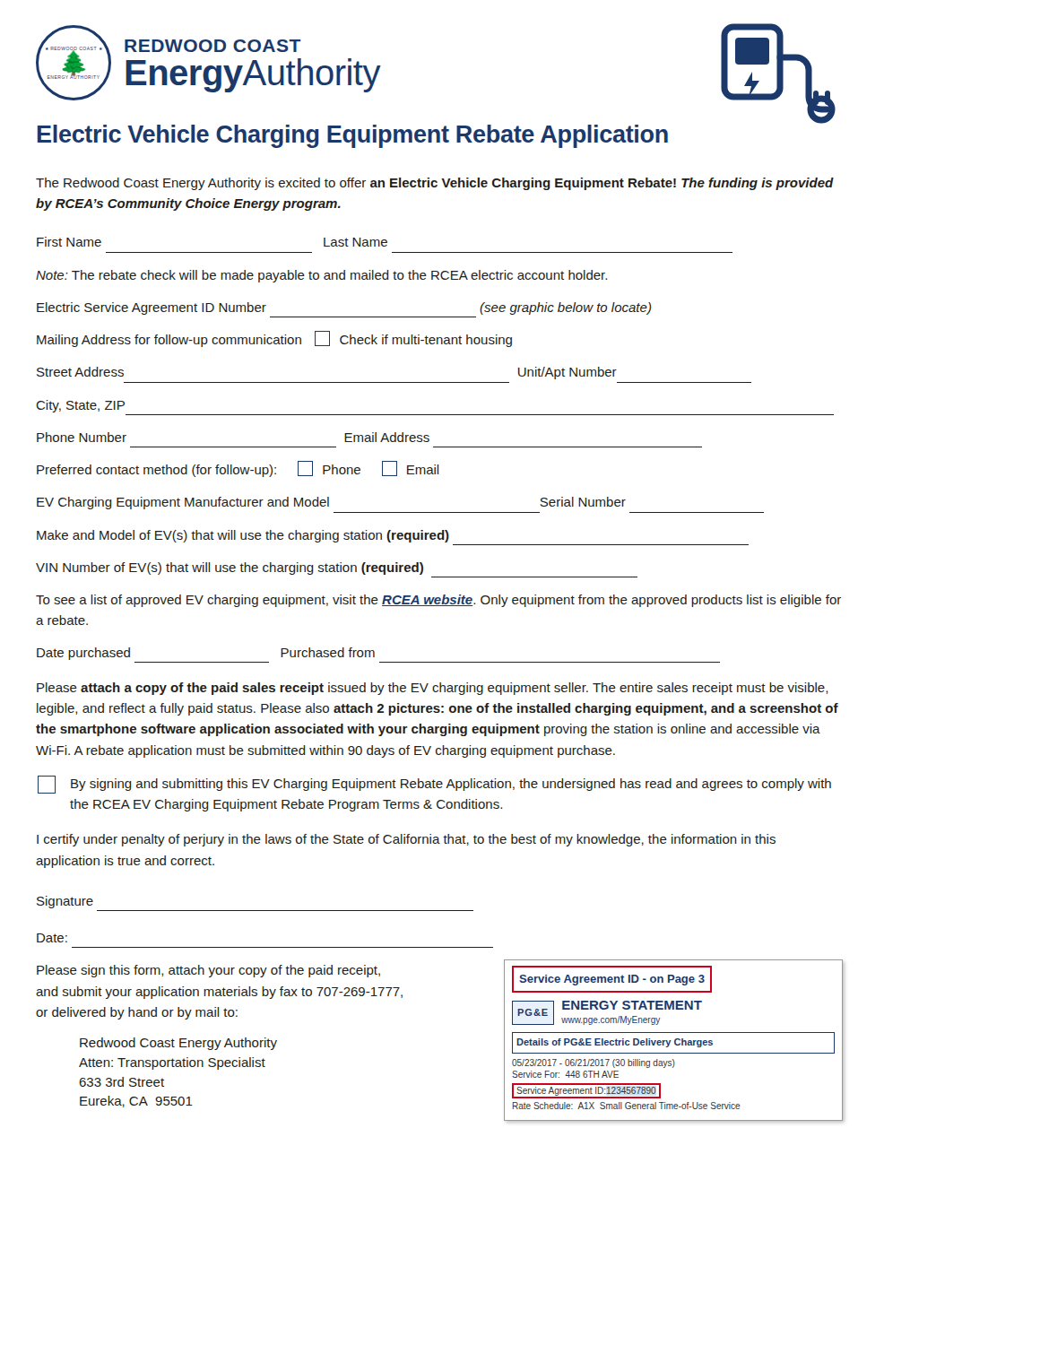★ REDWOOD COAST ★
🌲
ENERGY AUTHORITY
REDWOOD COAST
EnergyAuthority
Electric Vehicle Charging Equipment Rebate Application
The Redwood Coast Energy Authority is excited to offer an Electric Vehicle Charging Equipment Rebate! The funding is provided by RCEA’s Community Choice Energy program.
First Name Last Name
Note: The rebate check will be made payable to and mailed to the RCEA electric account holder.
Electric Service Agreement ID Number (see graphic below to locate)
Mailing Address for follow-up communication Check if multi-tenant housing
Street Address Unit/Apt Number
City, State, ZIP
Phone Number Email Address
Preferred contact method (for follow-up): Phone Email
EV Charging Equipment Manufacturer and Model Serial Number
Make and Model of EV(s) that will use the charging station (required)
VIN Number of EV(s) that will use the charging station (required)
To see a list of approved EV charging equipment, visit the RCEA website. Only equipment from the approved products list is eligible for a rebate.
Date purchased Purchased from
Please attach a copy of the paid sales receipt issued by the EV charging equipment seller. The entire sales receipt must be visible, legible, and reflect a fully paid status. Please also attach 2 pictures: one of the installed charging equipment, and a screenshot of the smartphone software application associated with your charging equipment proving the station is online and accessible via Wi-Fi. A rebate application must be submitted within 90 days of EV charging equipment purchase.
By signing and submitting this EV Charging Equipment Rebate Application, the undersigned has read and agrees to comply with the RCEA EV Charging Equipment Rebate Program Terms & Conditions.
I certify under penalty of perjury in the laws of the State of California that, to the best of my knowledge, the information in this application is true and correct.
Signature
Date:
Please sign this form, attach your copy of the paid receipt,
and submit your application materials by fax to 707-269-1777,
or delivered by hand or by mail to:
Redwood Coast Energy Authority
Atten: Transportation Specialist
633 3rd Street
Eureka, CA 95501
Service Agreement ID - on Page 3
PG&E
ENERGY STATEMENT
www.pge.com/MyEnergy
Details of PG&E Electric Delivery Charges
05/23/2017 - 06/21/2017 (30 billing days)
Service For: 448 6TH AVE
Service Agreement ID:1234567890
Rate Schedule: A1X Small General Time-of-Use Service